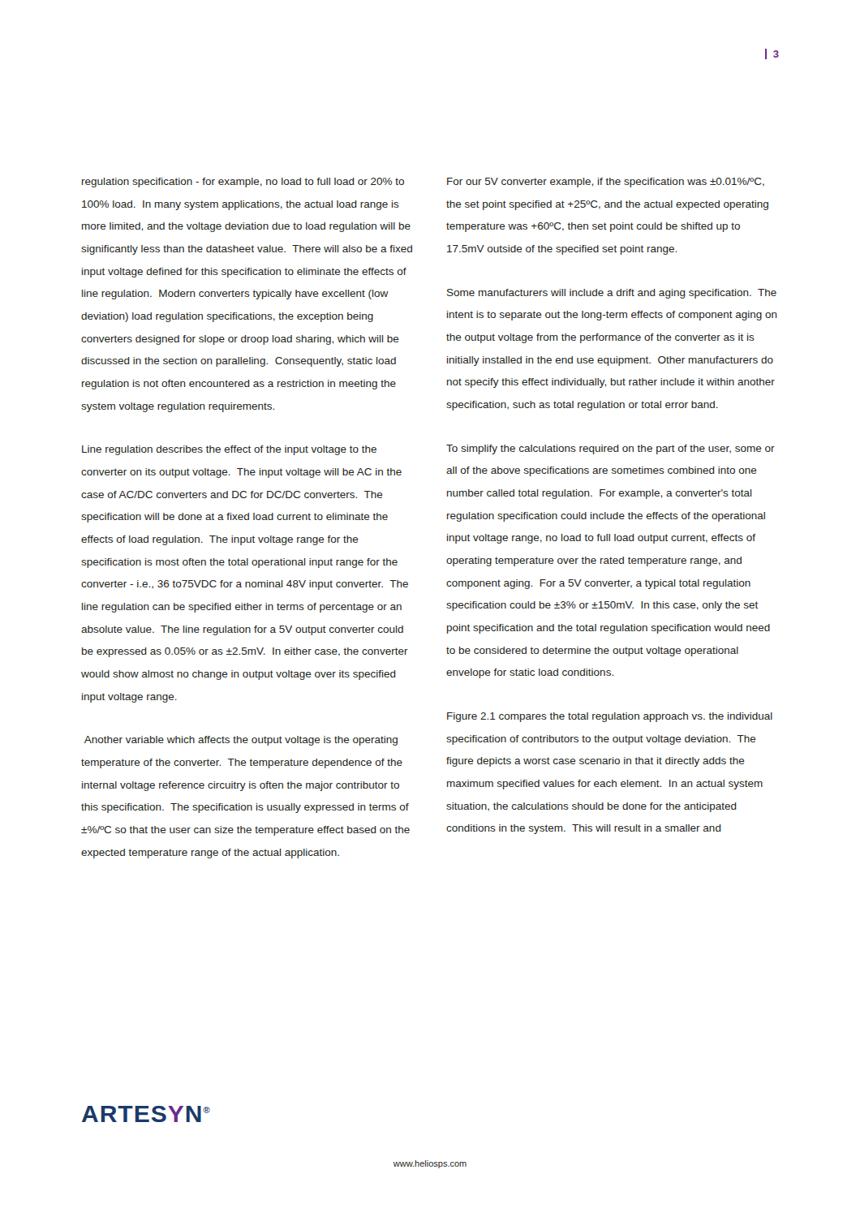3
regulation specification - for example, no load to full load or 20% to 100% load. In many system applications, the actual load range is more limited, and the voltage deviation due to load regulation will be significantly less than the datasheet value. There will also be a fixed input voltage defined for this specification to eliminate the effects of line regulation. Modern converters typically have excellent (low deviation) load regulation specifications, the exception being converters designed for slope or droop load sharing, which will be discussed in the section on paralleling. Consequently, static load regulation is not often encountered as a restriction in meeting the system voltage regulation requirements.
Line regulation describes the effect of the input voltage to the converter on its output voltage. The input voltage will be AC in the case of AC/DC converters and DC for DC/DC converters. The specification will be done at a fixed load current to eliminate the effects of load regulation. The input voltage range for the specification is most often the total operational input range for the converter - i.e., 36 to75VDC for a nominal 48V input converter. The line regulation can be specified either in terms of percentage or an absolute value. The line regulation for a 5V output converter could be expressed as 0.05% or as ±2.5mV. In either case, the converter would show almost no change in output voltage over its specified input voltage range.
Another variable which affects the output voltage is the operating temperature of the converter. The temperature dependence of the internal voltage reference circuitry is often the major contributor to this specification. The specification is usually expressed in terms of ±%/ºC so that the user can size the temperature effect based on the expected temperature range of the actual application.
For our 5V converter example, if the specification was ±0.01%/ºC, the set point specified at +25ºC, and the actual expected operating temperature was +60ºC, then set point could be shifted up to 17.5mV outside of the specified set point range.
Some manufacturers will include a drift and aging specification. The intent is to separate out the long-term effects of component aging on the output voltage from the performance of the converter as it is initially installed in the end use equipment. Other manufacturers do not specify this effect individually, but rather include it within another specification, such as total regulation or total error band.
To simplify the calculations required on the part of the user, some or all of the above specifications are sometimes combined into one number called total regulation. For example, a converter's total regulation specification could include the effects of the operational input voltage range, no load to full load output current, effects of operating temperature over the rated temperature range, and component aging. For a 5V converter, a typical total regulation specification could be ±3% or ±150mV. In this case, only the set point specification and the total regulation specification would need to be considered to determine the output voltage operational envelope for static load conditions.
Figure 2.1 compares the total regulation approach vs. the individual specification of contributors to the output voltage deviation. The figure depicts a worst case scenario in that it directly adds the maximum specified values for each element. In an actual system situation, the calculations should be done for the anticipated conditions in the system. This will result in a smaller and
ARTESYN®
www.heliosps.com